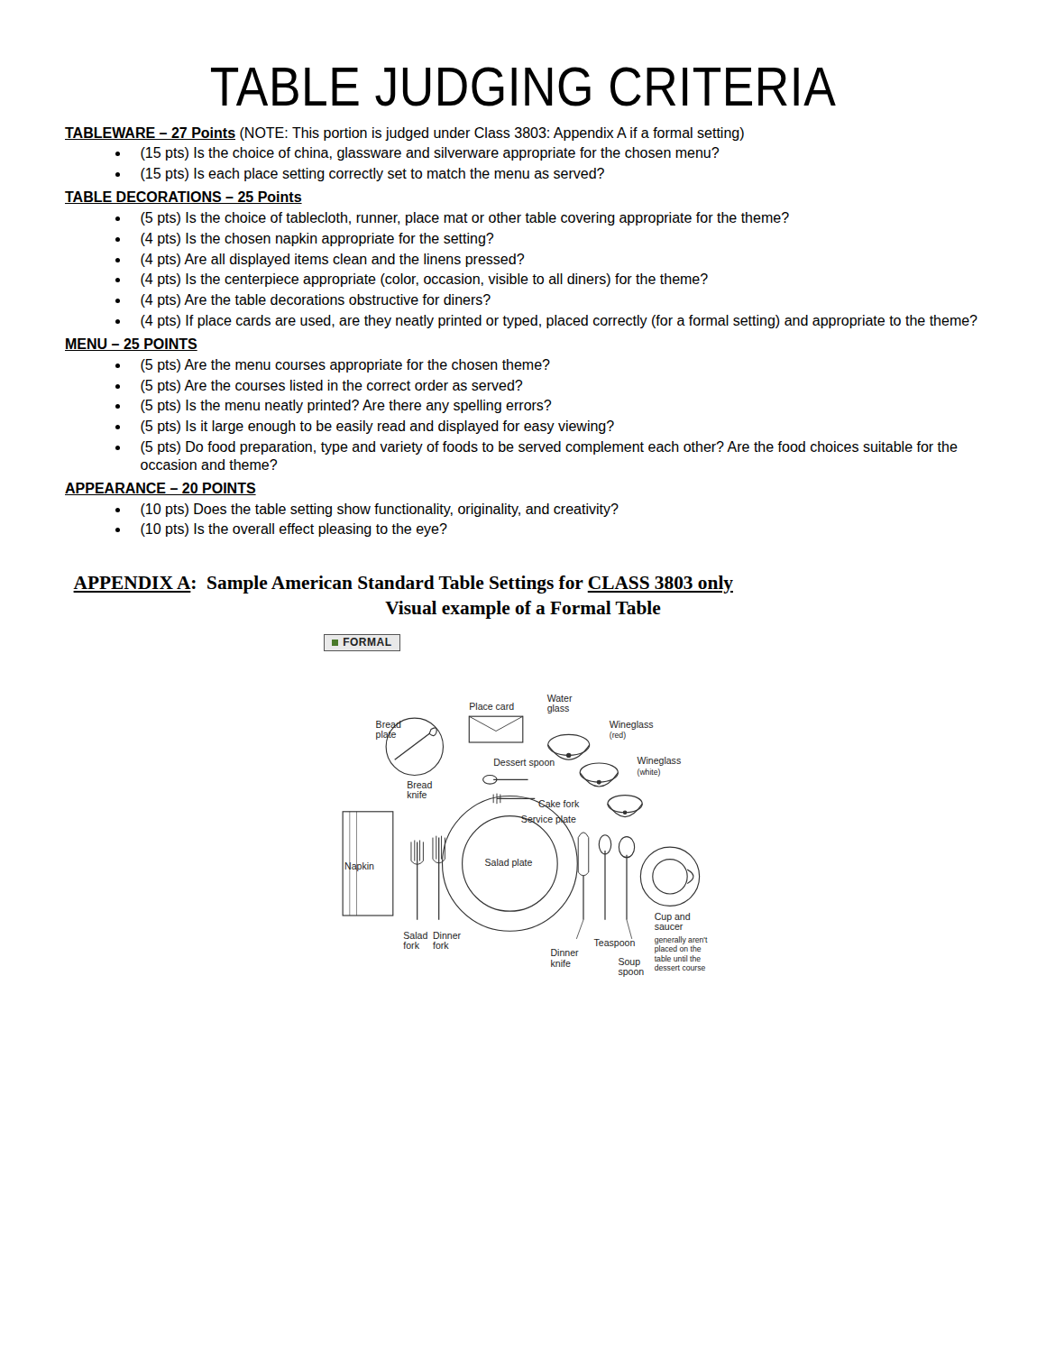TABLE JUDGING CRITERIA
TABLEWARE – 27 Points (NOTE: This portion is judged under Class 3803: Appendix A if a formal setting)
(15 pts) Is the choice of china, glassware and silverware appropriate for the chosen menu?
(15 pts) Is each place setting correctly set to match the menu as served?
TABLE DECORATIONS – 25 Points
(5 pts) Is the choice of tablecloth, runner, place mat or other table covering appropriate for the theme?
(4 pts) Is the chosen napkin appropriate for the setting?
(4 pts) Are all displayed items clean and the linens pressed?
(4 pts) Is the centerpiece appropriate (color, occasion, visible to all diners) for the theme?
(4 pts) Are the table decorations obstructive for diners?
(4 pts) If place cards are used, are they neatly printed or typed, placed correctly (for a formal setting) and appropriate to the theme?
MENU – 25 POINTS
(5 pts) Are the menu courses appropriate for the chosen theme?
(5 pts) Are the courses listed in the correct order as served?
(5 pts) Is the menu neatly printed? Are there any spelling errors?
(5 pts) Is it large enough to be easily read and displayed for easy viewing?
(5 pts) Do food preparation, type and variety of foods to be served complement each other? Are the food choices suitable for the occasion and theme?
APPEARANCE – 20 POINTS
(10 pts) Does the table setting show functionality, originality, and creativity?
(10 pts) Is the overall effect pleasing to the eye?
APPENDIX A: Sample American Standard Table Settings for CLASS 3803 only
Visual example of a Formal Table
FORMAL Place card Water glass Wineglass (red) Wineglass (white) Bread plate Dessert spoon Cake fork Service plate Bread knife Napkin Salad plate Salad fork Dinner fork Dinner knife Teaspoon Soup spoon Cup and saucer generally aren't placed on the table until the dessert course